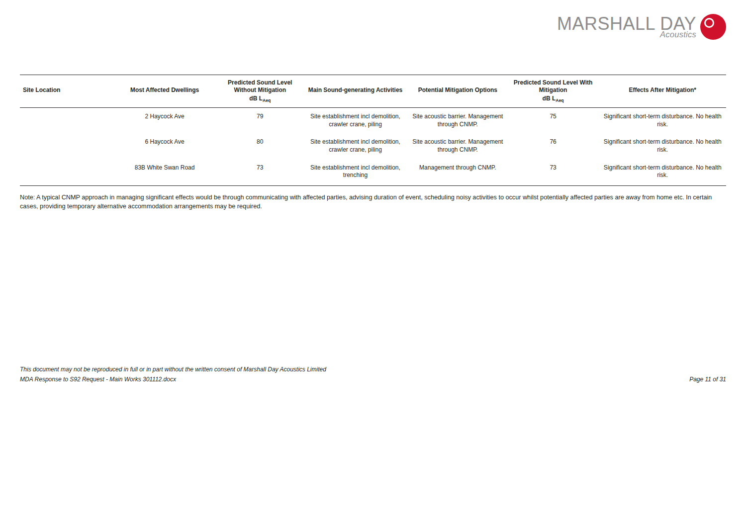MARSHALL DAY
Acoustics
| Site Location | Most Affected Dwellings | Predicted Sound Level Without Mitigation | Main Sound-generating Activities | Potential Mitigation Options | Predicted Sound Level With Mitigation | Effects After Mitigation* |
| --- | --- | --- | --- | --- | --- | --- |
| | | dB L Aeq | | | dB L Aeq | |
| | 2 Haycock Ave | 79 | Site establishment incl demolition, crawler crane, piling | Site acoustic barrier. Management through CNMP. | 75 | Significant short-term disturbance. No health risk. |
| | 6 Haycock Ave | 80 | Site establishment incl demolition, crawler crane, piling | Site acoustic barrier. Management through CNMP. | 76 | Significant short-term disturbance. No health risk. |
| | 83B White Swan Road | 73 | Site establishment incl demolition, trenching | Management through CNMP. | 73 | Significant short-term disturbance. No health risk. |
Note: A typical CNMP approach in managing significant effects would be through communicating with affected parties, advising duration of event, scheduling noisy activities to occur whilst potentially affected parties are away from home etc. In certain cases, providing temporary alternative accommodation arrangements may be required.
This document may not be reproduced in full or in part without the written consent of Marshall Day Acoustics Limited
MDA Response to S92 Request - Main Works 301112.docx Page 11 of 31